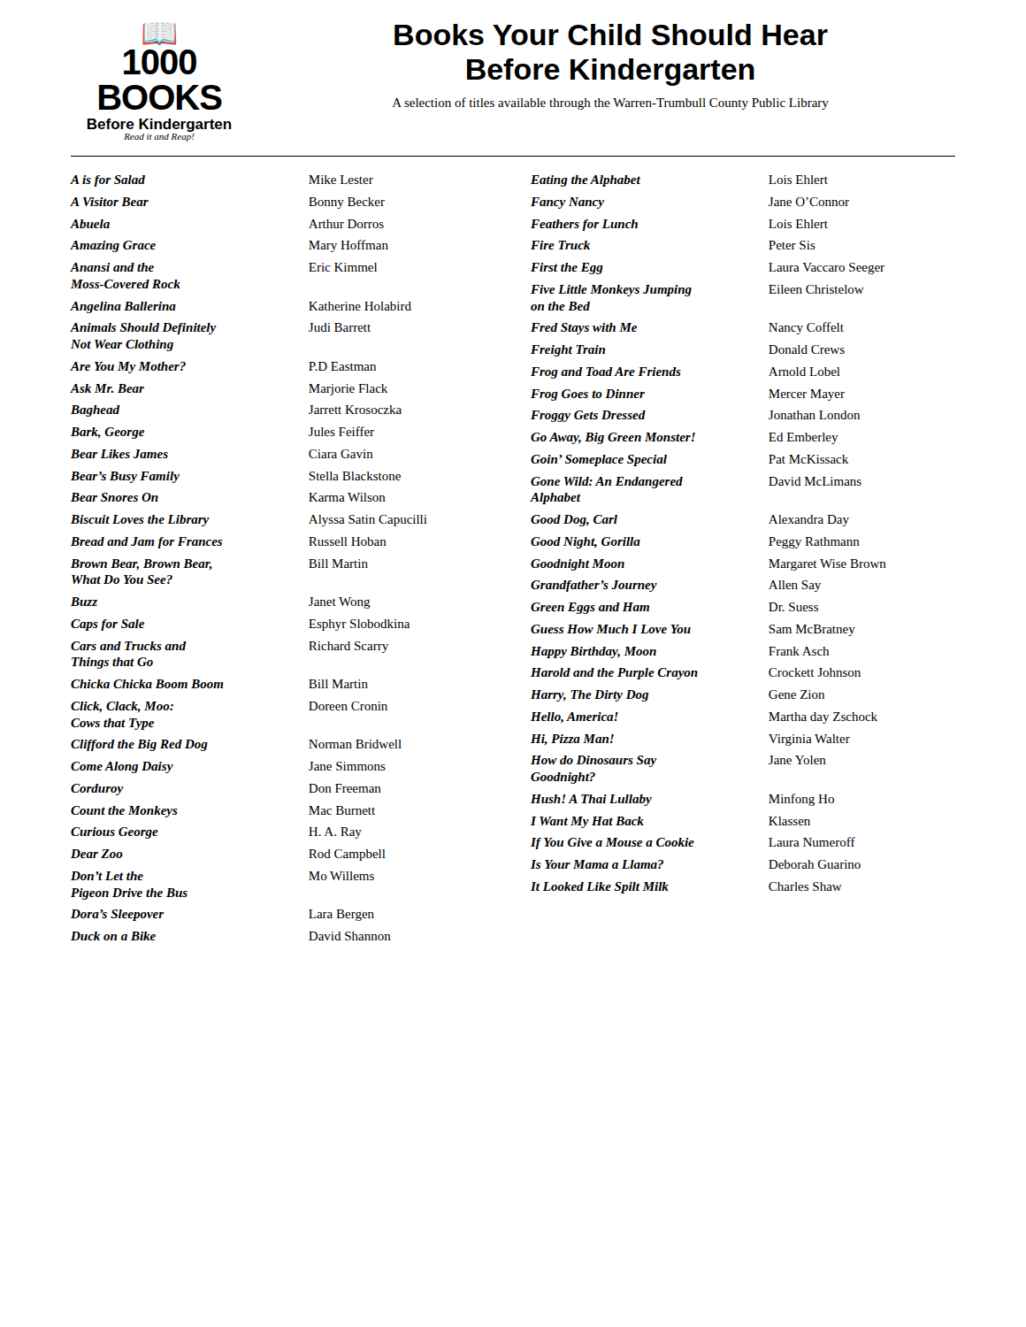📖 1000 BOOKS Before Kindergarten Read it and Reap!
Books Your Child Should Hear
Before Kindergarten
A selection of titles available through the Warren-Trumbull County Public Library
| A is for Salad | Mike Lester |
| A Visitor Bear | Bonny Becker |
| Abuela | Arthur Dorros |
| Amazing Grace | Mary Hoffman |
| Anansi and the Moss-Covered Rock | Eric Kimmel |
| Angelina Ballerina | Katherine Holabird |
| Animals Should Definitely Not Wear Clothing | Judi Barrett |
| Are You My Mother? | P.D Eastman |
| Ask Mr. Bear | Marjorie Flack |
| Baghead | Jarrett Krosoczka |
| Bark, George | Jules Feiffer |
| Bear Likes James | Ciara Gavin |
| Bear’s Busy Family | Stella Blackstone |
| Bear Snores On | Karma Wilson |
| Biscuit Loves the Library | Alyssa Satin Capucilli |
| Bread and Jam for Frances | Russell Hoban |
| Brown Bear, Brown Bear, What Do You See? | Bill Martin |
| Buzz | Janet Wong |
| Caps for Sale | Esphyr Slobodkina |
| Cars and Trucks and Things that Go | Richard Scarry |
| Chicka Chicka Boom Boom | Bill Martin |
| Click, Clack, Moo: Cows that Type | Doreen Cronin |
| Clifford the Big Red Dog | Norman Bridwell |
| Come Along Daisy | Jane Simmons |
| Corduroy | Don Freeman |
| Count the Monkeys | Mac Burnett |
| Curious George | H. A. Ray |
| Dear Zoo | Rod Campbell |
| Don’t Let the Pigeon Drive the Bus | Mo Willems |
| Dora’s Sleepover | Lara Bergen |
| Duck on a Bike | David Shannon |
| Eating the Alphabet | Lois Ehlert |
| Fancy Nancy | Jane O’Connor |
| Feathers for Lunch | Lois Ehlert |
| Fire Truck | Peter Sis |
| First the Egg | Laura Vaccaro Seeger |
| Five Little Monkeys Jumping on the Bed | Eileen Christelow |
| Fred Stays with Me | Nancy Coffelt |
| Freight Train | Donald Crews |
| Frog and Toad Are Friends | Arnold Lobel |
| Frog Goes to Dinner | Mercer Mayer |
| Froggy Gets Dressed | Jonathan London |
| Go Away, Big Green Monster! | Ed Emberley |
| Goin’ Someplace Special | Pat McKissack |
| Gone Wild: An Endangered Alphabet | David McLimans |
| Good Dog, Carl | Alexandra Day |
| Good Night, Gorilla | Peggy Rathmann |
| Goodnight Moon | Margaret Wise Brown |
| Grandfather’s Journey | Allen Say |
| Green Eggs and Ham | Dr. Suess |
| Guess How Much I Love You | Sam McBratney |
| Happy Birthday, Moon | Frank Asch |
| Harold and the Purple Crayon | Crockett Johnson |
| Harry, The Dirty Dog | Gene Zion |
| Hello, America! | Martha day Zschock |
| Hi, Pizza Man! | Virginia Walter |
| How do Dinosaurs Say Goodnight? | Jane Yolen |
| Hush! A Thai Lullaby | Minfong Ho |
| I Want My Hat Back | Klassen |
| If You Give a Mouse a Cookie | Laura Numeroff |
| Is Your Mama a Llama? | Deborah Guarino |
| It Looked Like Spilt Milk | Charles Shaw |